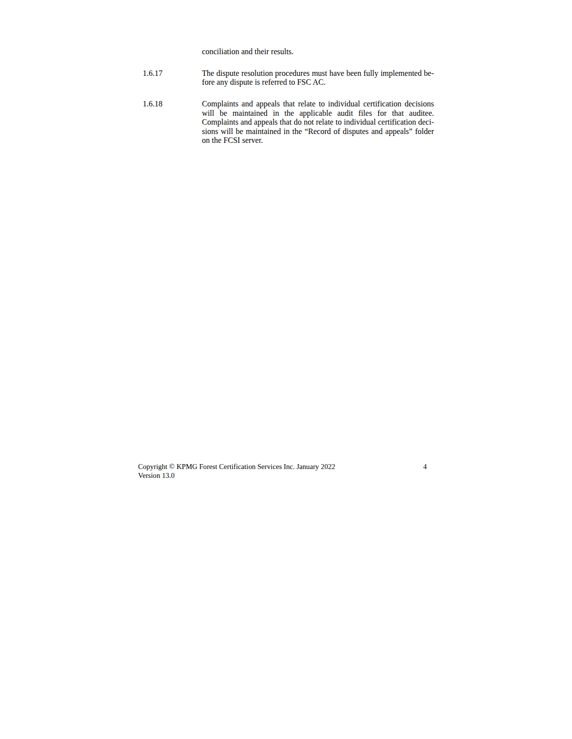conciliation and their results.
1.6.17
The dispute resolution procedures must have been fully implemented before any dispute is referred to FSC AC.
1.6.18
Complaints and appeals that relate to individual certification decisions will be maintained in the applicable audit files for that auditee. Complaints and appeals that do not relate to individual certification decisions will be maintained in the “Record of disputes and appeals” folder on the FCSI server.
Copyright © KPMG Forest Certification Services Inc. January 2022
4
Version 13.0